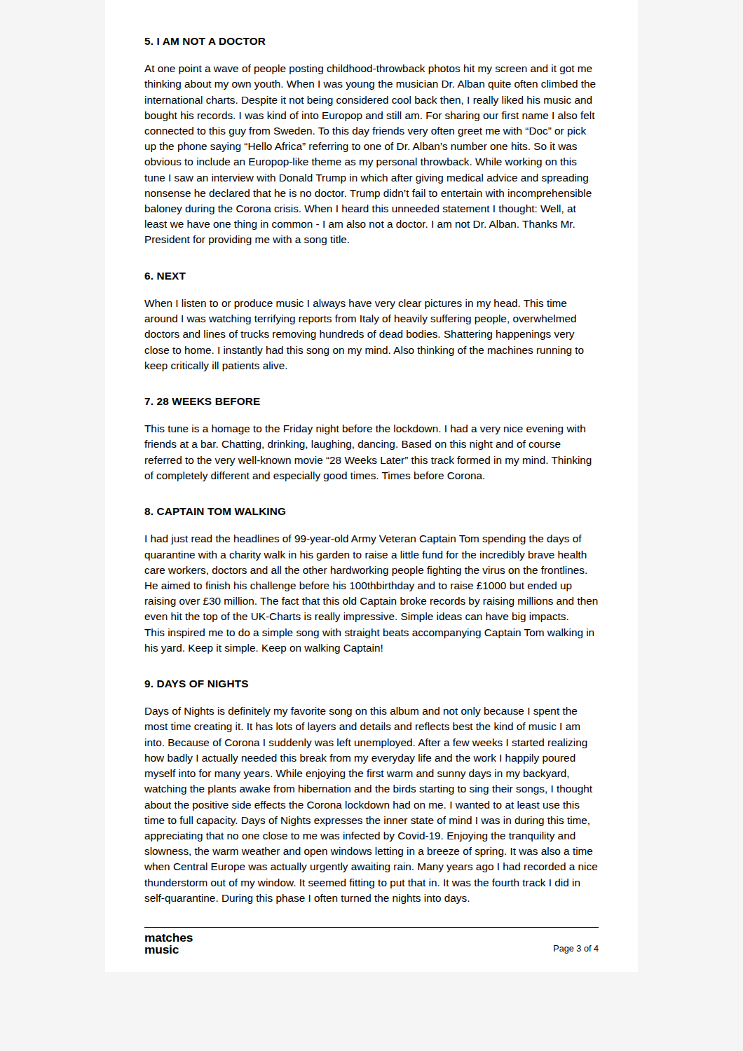5. I am not a doctor
At one point a wave of people posting childhood-throwback photos hit my screen and it got me thinking about my own youth. When I was young the musician Dr. Alban quite often climbed the international charts. Despite it not being considered cool back then, I really liked his music and bought his records. I was kind of into Europop and still am. For sharing our first name I also felt connected to this guy from Sweden. To this day friends very often greet me with “Doc” or pick up the phone saying “Hello Africa” referring to one of Dr. Alban’s number one hits. So it was obvious to include an Europop-like theme as my personal throwback. While working on this tune I saw an interview with Donald Trump in which after giving medical advice and spreading nonsense he declared that he is no doctor. Trump didn’t fail to entertain with incomprehensible baloney during the Corona crisis. When I heard this unneeded statement I thought: Well, at least we have one thing in common - I am also not a doctor. I am not Dr. Alban. Thanks Mr. President for providing me with a song title.
6. Next
When I listen to or produce music I always have very clear pictures in my head. This time around I was watching terrifying reports from Italy of heavily suffering people, overwhelmed doctors and lines of trucks removing hundreds of dead bodies. Shattering happenings very close to home. I instantly had this song on my mind. Also thinking of the machines running to keep critically ill patients alive.
7. 28 weeks before
This tune is a homage to the Friday night before the lockdown. I had a very nice evening with friends at a bar. Chatting, drinking, laughing, dancing. Based on this night and of course referred to the very well-known movie “28 Weeks Later” this track formed in my mind. Thinking of completely different and especially good times. Times before Corona.
8. Captain Tom walking
I had just read the headlines of 99-year-old Army Veteran Captain Tom spending the days of quarantine with a charity walk in his garden to raise a little fund for the incredibly brave health care workers, doctors and all the other hardworking people fighting the virus on the frontlines. He aimed to finish his challenge before his 100thbirthday and to raise £1000 but ended up raising over £30 million. The fact that this old Captain broke records by raising millions and then even hit the top of the UK-Charts is really impressive. Simple ideas can have big impacts.
This inspired me to do a simple song with straight beats accompanying Captain Tom walking in his yard. Keep it simple. Keep on walking Captain!
9. Days of nights
Days of Nights is definitely my favorite song on this album and not only because I spent the most time creating it. It has lots of layers and details and reflects best the kind of music I am into. Because of Corona I suddenly was left unemployed. After a few weeks I started realizing how badly I actually needed this break from my everyday life and the work I happily poured myself into for many years. While enjoying the first warm and sunny days in my backyard, watching the plants awake from hibernation and the birds starting to sing their songs, I thought about the positive side effects the Corona lockdown had on me. I wanted to at least use this time to full capacity. Days of Nights expresses the inner state of mind I was in during this time, appreciating that no one close to me was infected by Covid-19. Enjoying the tranquility and slowness, the warm weather and open windows letting in a breeze of spring. It was also a time when Central Europe was actually urgently awaiting rain. Many years ago I had recorded a nice thunderstorm out of my window. It seemed fitting to put that in. It was the fourth track I did in self-quarantine. During this phase I often turned the nights into days.
matches music
Page 3 of 4